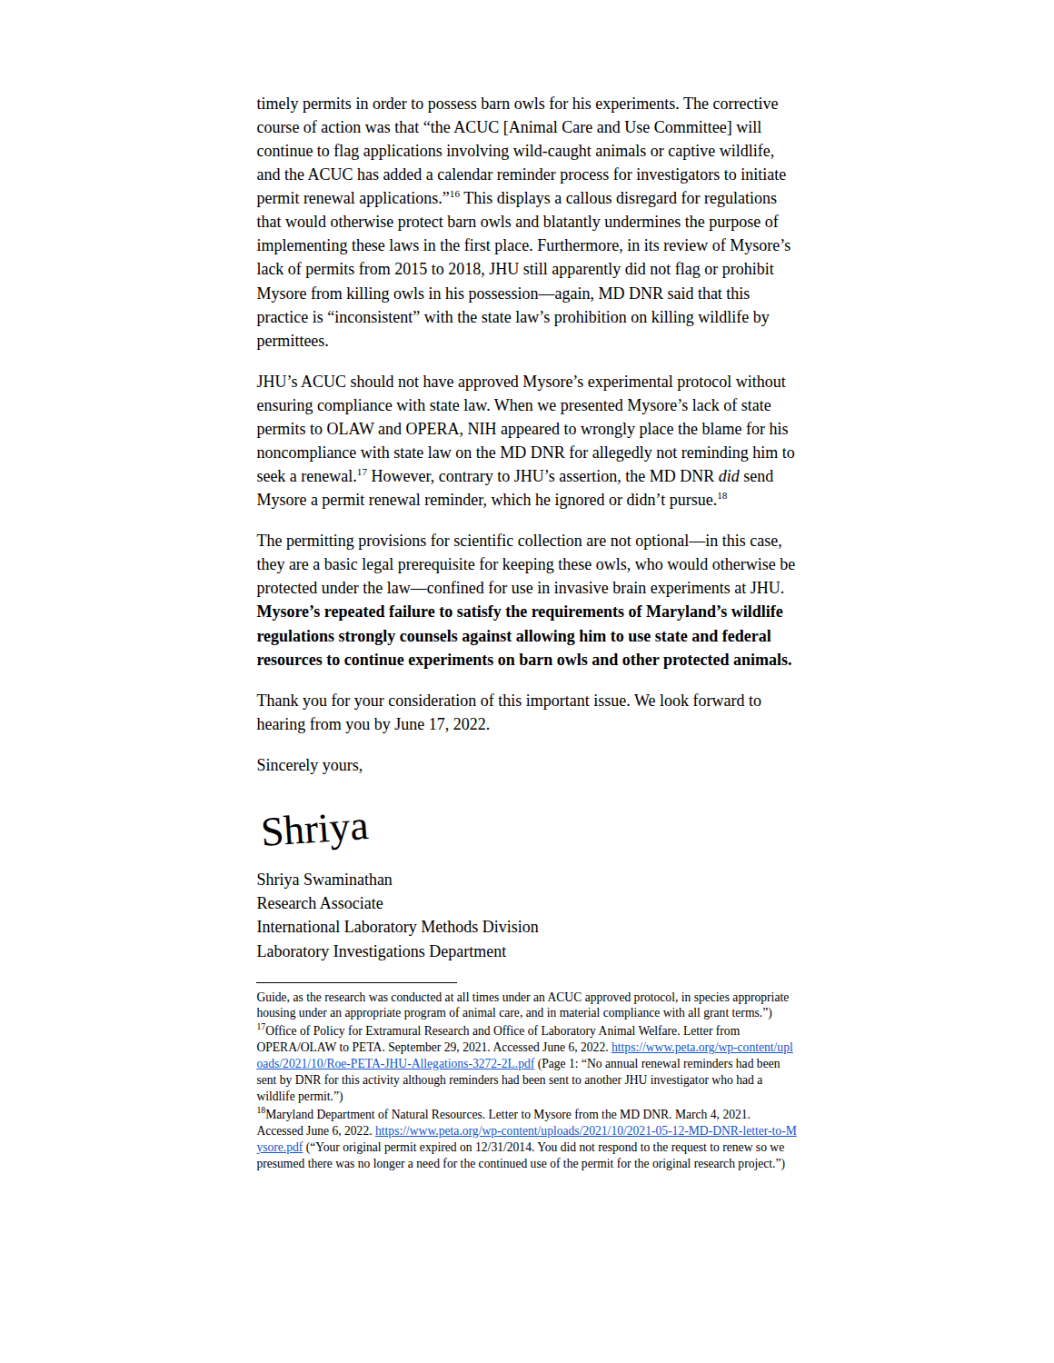timely permits in order to possess barn owls for his experiments. The corrective course of action was that “the ACUC [Animal Care and Use Committee] will continue to flag applications involving wild-caught animals or captive wildlife, and the ACUC has added a calendar reminder process for investigators to initiate permit renewal applications.”16 This displays a callous disregard for regulations that would otherwise protect barn owls and blatantly undermines the purpose of implementing these laws in the first place. Furthermore, in its review of Mysore’s lack of permits from 2015 to 2018, JHU still apparently did not flag or prohibit Mysore from killing owls in his possession—again, MD DNR said that this practice is “inconsistent” with the state law’s prohibition on killing wildlife by permittees.
JHU’s ACUC should not have approved Mysore’s experimental protocol without ensuring compliance with state law. When we presented Mysore’s lack of state permits to OLAW and OPERA, NIH appeared to wrongly place the blame for his noncompliance with state law on the MD DNR for allegedly not reminding him to seek a renewal.17 However, contrary to JHU’s assertion, the MD DNR did send Mysore a permit renewal reminder, which he ignored or didn’t pursue.18
The permitting provisions for scientific collection are not optional—in this case, they are a basic legal prerequisite for keeping these owls, who would otherwise be protected under the law—confined for use in invasive brain experiments at JHU. Mysore’s repeated failure to satisfy the requirements of Maryland’s wildlife regulations strongly counsels against allowing him to use state and federal resources to continue experiments on barn owls and other protected animals.
Thank you for your consideration of this important issue. We look forward to hearing from you by June 17, 2022.
Sincerely yours,
Shriya
Shriya Swaminathan
Research Associate
International Laboratory Methods Division
Laboratory Investigations Department
Guide, as the research was conducted at all times under an ACUC approved protocol, in species appropriate housing under an appropriate program of animal care, and in material compliance with all grant terms.”)
17Office of Policy for Extramural Research and Office of Laboratory Animal Welfare. Letter from OPERA/OLAW to PETA. September 29, 2021. Accessed June 6, 2022. https://www.peta.org/wp-content/uploads/2021/10/Roe-PETA-JHU-Allegations-3272-2L.pdf (Page 1: “No annual renewal reminders had been sent by DNR for this activity although reminders had been sent to another JHU investigator who had a wildlife permit.”)
18Maryland Department of Natural Resources. Letter to Mysore from the MD DNR. March 4, 2021. Accessed June 6, 2022. https://www.peta.org/wp-content/uploads/2021/10/2021-05-12-MD-DNR-letter-to-Mysore.pdf (“Your original permit expired on 12/31/2014. You did not respond to the request to renew so we presumed there was no longer a need for the continued use of the permit for the original research project.”)